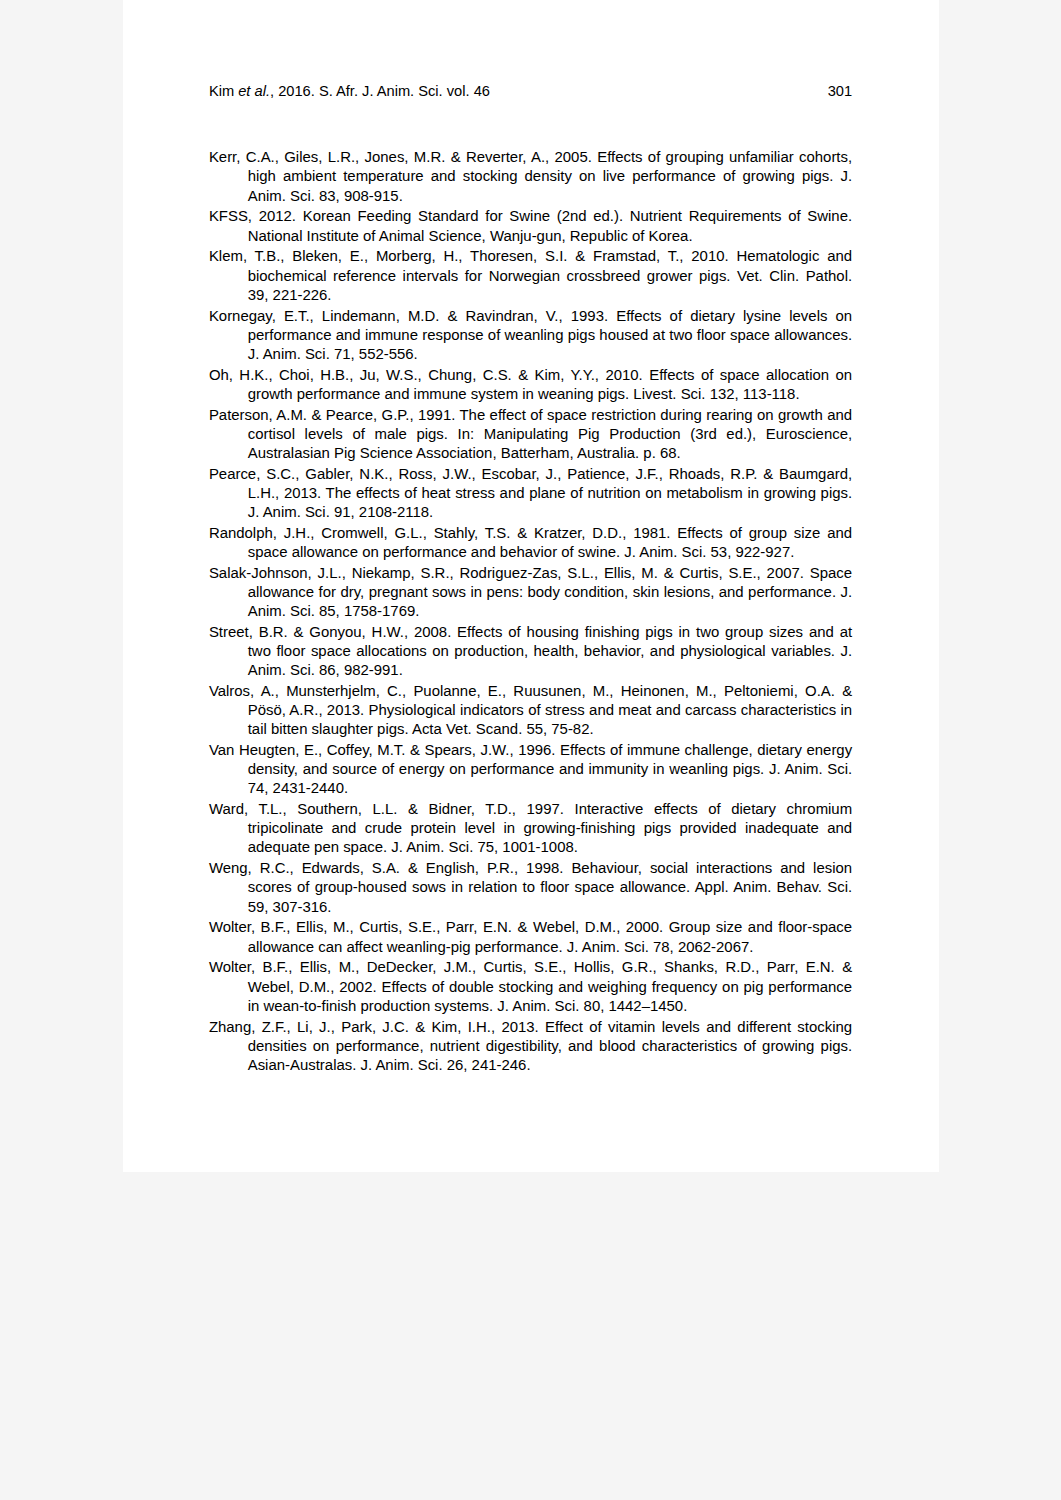Kim et al., 2016. S. Afr. J. Anim. Sci. vol. 46 301
Kerr, C.A., Giles, L.R., Jones, M.R. & Reverter, A., 2005. Effects of grouping unfamiliar cohorts, high ambient temperature and stocking density on live performance of growing pigs. J. Anim. Sci. 83, 908-915.
KFSS, 2012. Korean Feeding Standard for Swine (2nd ed.). Nutrient Requirements of Swine. National Institute of Animal Science, Wanju-gun, Republic of Korea.
Klem, T.B., Bleken, E., Morberg, H., Thoresen, S.I. & Framstad, T., 2010. Hematologic and biochemical reference intervals for Norwegian crossbreed grower pigs. Vet. Clin. Pathol. 39, 221-226.
Kornegay, E.T., Lindemann, M.D. & Ravindran, V., 1993. Effects of dietary lysine levels on performance and immune response of weanling pigs housed at two floor space allowances. J. Anim. Sci. 71, 552-556.
Oh, H.K., Choi, H.B., Ju, W.S., Chung, C.S. & Kim, Y.Y., 2010. Effects of space allocation on growth performance and immune system in weaning pigs. Livest. Sci. 132, 113-118.
Paterson, A.M. & Pearce, G.P., 1991. The effect of space restriction during rearing on growth and cortisol levels of male pigs. In: Manipulating Pig Production (3rd ed.), Euroscience, Australasian Pig Science Association, Batterham, Australia. p. 68.
Pearce, S.C., Gabler, N.K., Ross, J.W., Escobar, J., Patience, J.F., Rhoads, R.P. & Baumgard, L.H., 2013. The effects of heat stress and plane of nutrition on metabolism in growing pigs. J. Anim. Sci. 91, 2108-2118.
Randolph, J.H., Cromwell, G.L., Stahly, T.S. & Kratzer, D.D., 1981. Effects of group size and space allowance on performance and behavior of swine. J. Anim. Sci. 53, 922-927.
Salak-Johnson, J.L., Niekamp, S.R., Rodriguez-Zas, S.L., Ellis, M. & Curtis, S.E., 2007. Space allowance for dry, pregnant sows in pens: body condition, skin lesions, and performance. J. Anim. Sci. 85, 1758-1769.
Street, B.R. & Gonyou, H.W., 2008. Effects of housing finishing pigs in two group sizes and at two floor space allocations on production, health, behavior, and physiological variables. J. Anim. Sci. 86, 982-991.
Valros, A., Munsterhjelm, C., Puolanne, E., Ruusunen, M., Heinonen, M., Peltoniemi, O.A. & Pösö, A.R., 2013. Physiological indicators of stress and meat and carcass characteristics in tail bitten slaughter pigs. Acta Vet. Scand. 55, 75-82.
Van Heugten, E., Coffey, M.T. & Spears, J.W., 1996. Effects of immune challenge, dietary energy density, and source of energy on performance and immunity in weanling pigs. J. Anim. Sci. 74, 2431-2440.
Ward, T.L., Southern, L.L. & Bidner, T.D., 1997. Interactive effects of dietary chromium tripicolinate and crude protein level in growing-finishing pigs provided inadequate and adequate pen space. J. Anim. Sci. 75, 1001-1008.
Weng, R.C., Edwards, S.A. & English, P.R., 1998. Behaviour, social interactions and lesion scores of group-housed sows in relation to floor space allowance. Appl. Anim. Behav. Sci. 59, 307-316.
Wolter, B.F., Ellis, M., Curtis, S.E., Parr, E.N. & Webel, D.M., 2000. Group size and floor-space allowance can affect weanling-pig performance. J. Anim. Sci. 78, 2062-2067.
Wolter, B.F., Ellis, M., DeDecker, J.M., Curtis, S.E., Hollis, G.R., Shanks, R.D., Parr, E.N. & Webel, D.M., 2002. Effects of double stocking and weighing frequency on pig performance in wean-to-finish production systems. J. Anim. Sci. 80, 1442–1450.
Zhang, Z.F., Li, J., Park, J.C. & Kim, I.H., 2013. Effect of vitamin levels and different stocking densities on performance, nutrient digestibility, and blood characteristics of growing pigs. Asian-Australas. J. Anim. Sci. 26, 241-246.